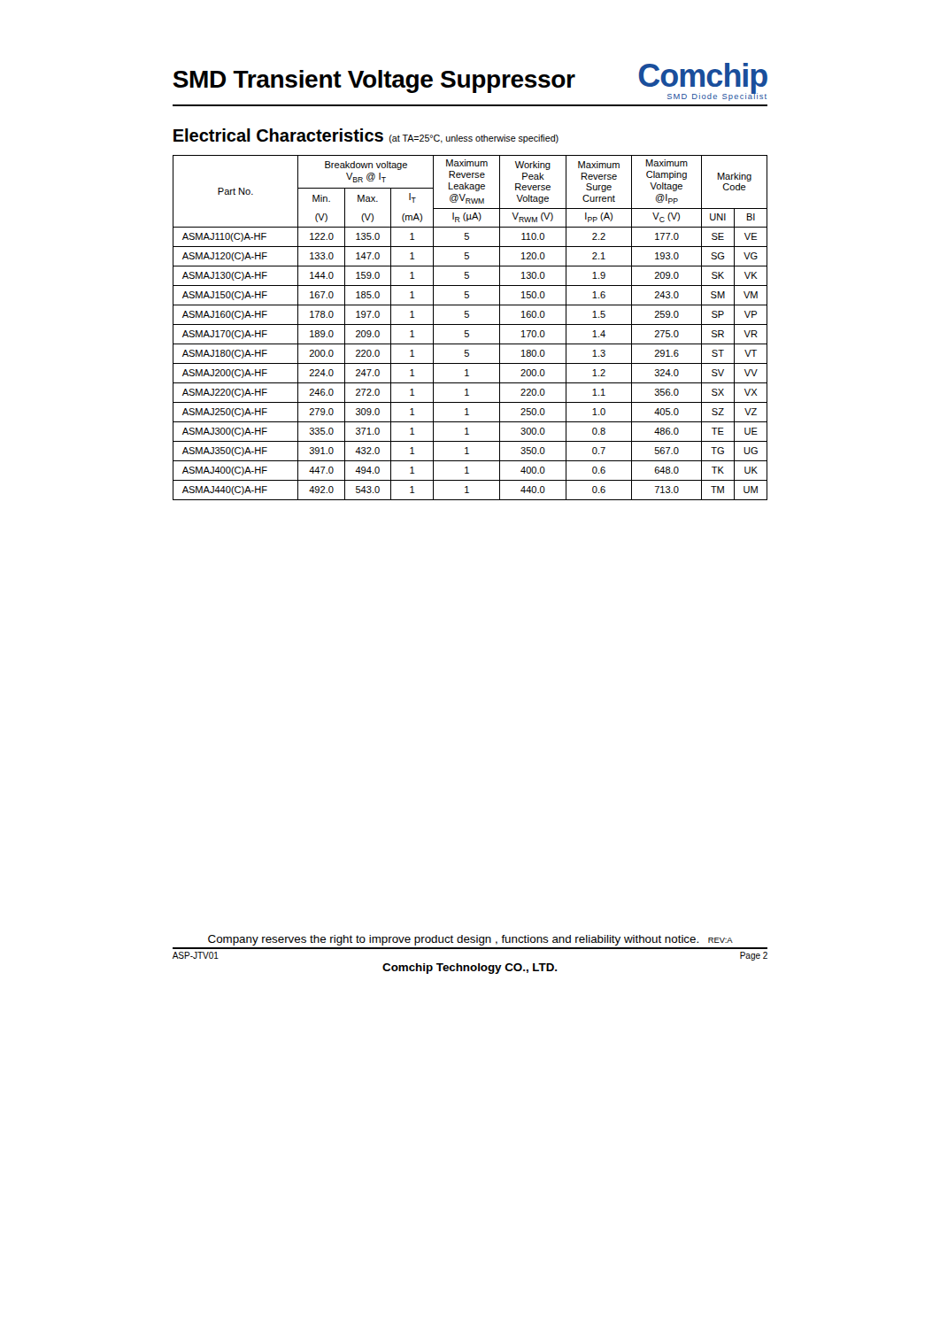SMD Transient Voltage Suppressor
Comchip
SMD Diode Specialist
Electrical Characteristics (at TA=25°C, unless otherwise specified)
| Part No. | Breakdown voltage V BR @ I T | Maximum Reverse Leakage @V RWM | Working Peak Reverse Voltage | Maximum Reverse Surge Current | Maximum Clamping Voltage @I PP | Marking Code |
| --- | --- | --- | --- | --- | --- | --- |
| Min. | Max. | I T |
| (V) | (V) | (mA) | I R (µA) | V RWM (V) | I PP (A) | V C (V) | UNI | BI |
| ASMAJ110(C)A-HF | 122.0 | 135.0 | 1 | 5 | 110.0 | 2.2 | 177.0 | SE | VE |
| ASMAJ120(C)A-HF | 133.0 | 147.0 | 1 | 5 | 120.0 | 2.1 | 193.0 | SG | VG |
| ASMAJ130(C)A-HF | 144.0 | 159.0 | 1 | 5 | 130.0 | 1.9 | 209.0 | SK | VK |
| ASMAJ150(C)A-HF | 167.0 | 185.0 | 1 | 5 | 150.0 | 1.6 | 243.0 | SM | VM |
| ASMAJ160(C)A-HF | 178.0 | 197.0 | 1 | 5 | 160.0 | 1.5 | 259.0 | SP | VP |
| ASMAJ170(C)A-HF | 189.0 | 209.0 | 1 | 5 | 170.0 | 1.4 | 275.0 | SR | VR |
| ASMAJ180(C)A-HF | 200.0 | 220.0 | 1 | 5 | 180.0 | 1.3 | 291.6 | ST | VT |
| ASMAJ200(C)A-HF | 224.0 | 247.0 | 1 | 1 | 200.0 | 1.2 | 324.0 | SV | VV |
| ASMAJ220(C)A-HF | 246.0 | 272.0 | 1 | 1 | 220.0 | 1.1 | 356.0 | SX | VX |
| ASMAJ250(C)A-HF | 279.0 | 309.0 | 1 | 1 | 250.0 | 1.0 | 405.0 | SZ | VZ |
| ASMAJ300(C)A-HF | 335.0 | 371.0 | 1 | 1 | 300.0 | 0.8 | 486.0 | TE | UE |
| ASMAJ350(C)A-HF | 391.0 | 432.0 | 1 | 1 | 350.0 | 0.7 | 567.0 | TG | UG |
| ASMAJ400(C)A-HF | 447.0 | 494.0 | 1 | 1 | 400.0 | 0.6 | 648.0 | TK | UK |
| ASMAJ440(C)A-HF | 492.0 | 543.0 | 1 | 1 | 440.0 | 0.6 | 713.0 | TM | UM |
Company reserves the right to improve product design , functions and reliability without notice. REV:A
ASP-JTV01 Page 2
Comchip Technology CO., LTD.